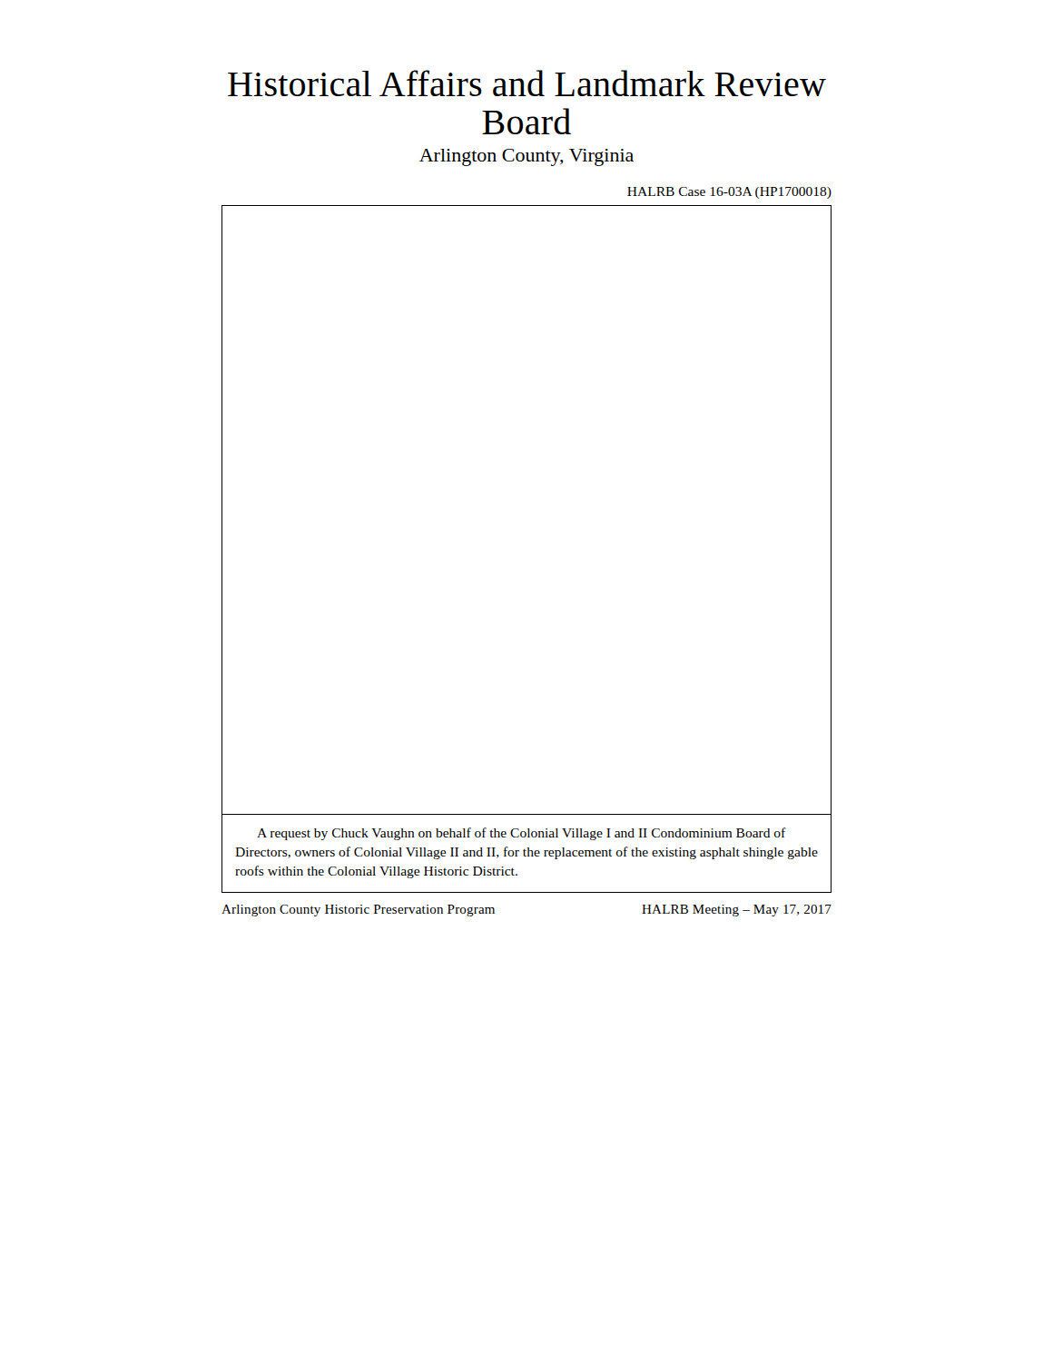Historical Affairs and Landmark Review Board
Arlington County, Virginia
HALRB Case 16-03A (HP1700018)
A request by Chuck Vaughn on behalf of the Colonial Village I and II Condominium Board of Directors, owners of Colonial Village II and II, for the replacement of the existing asphalt shingle gable roofs within the Colonial Village Historic District.
Arlington County Historic Preservation Program
HALRB Meeting – May 17, 2017